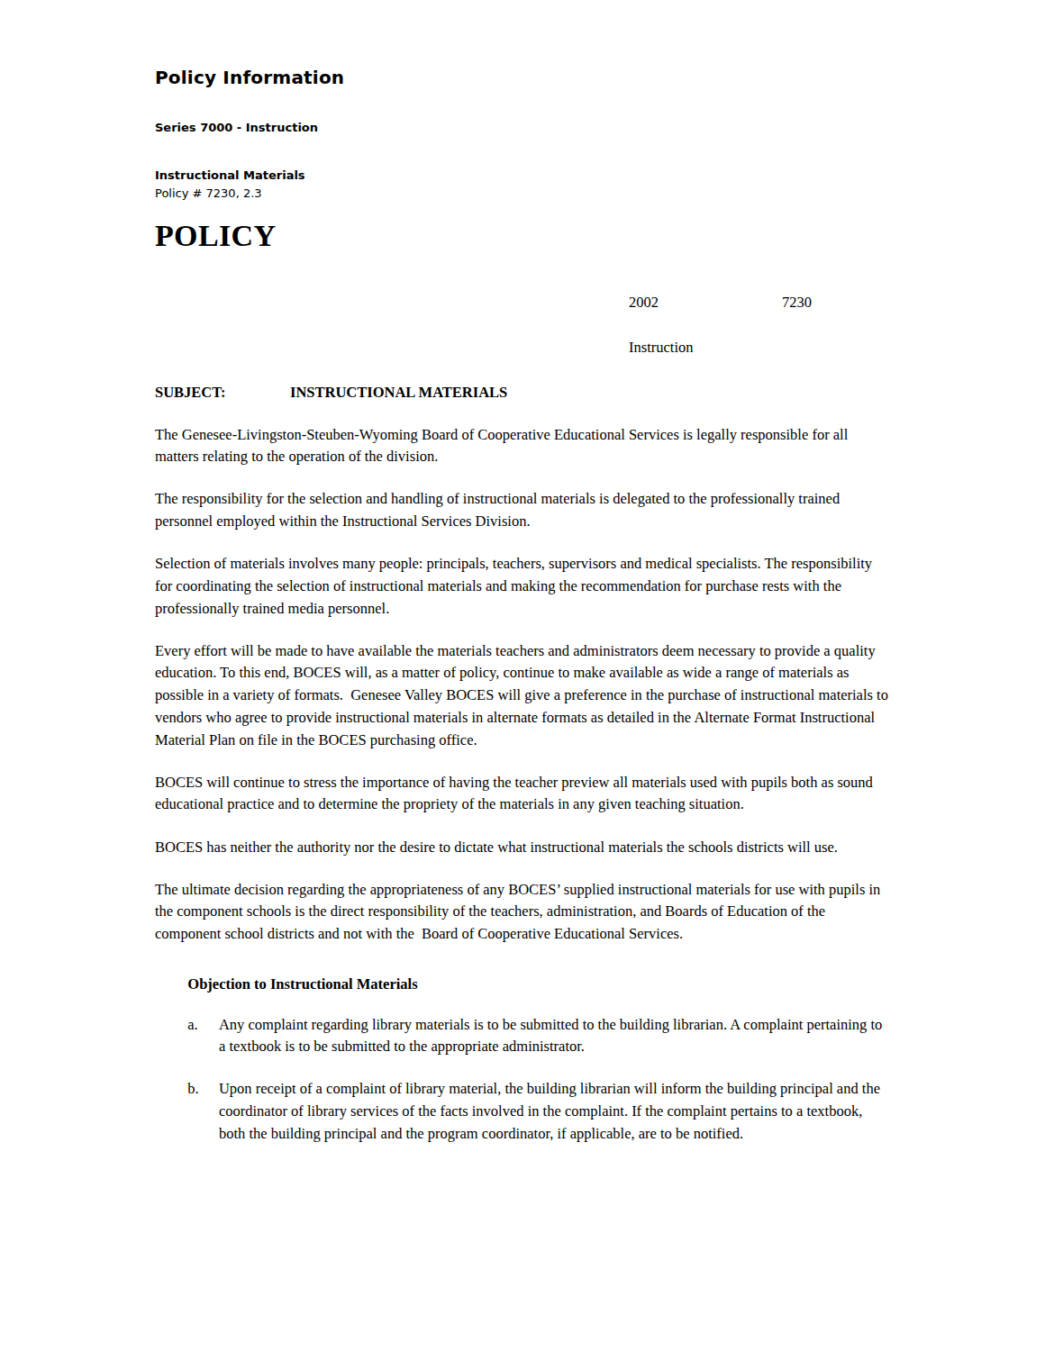Policy Information
Series 7000 - Instruction
Instructional Materials
Policy # 7230, 2.3
POLICY
20027230
Instruction
SUBJECT: INSTRUCTIONAL MATERIALS
The Genesee-Livingston-Steuben-Wyoming Board of Cooperative Educational Services is legally responsible for all matters relating to the operation of the division.
The responsibility for the selection and handling of instructional materials is delegated to the professionally trained personnel employed within the Instructional Services Division.
Selection of materials involves many people: principals, teachers, supervisors and medical specialists. The responsibility for coordinating the selection of instructional materials and making the recommendation for purchase rests with the professionally trained media personnel.
Every effort will be made to have available the materials teachers and administrators deem necessary to provide a quality education. To this end, BOCES will, as a matter of policy, continue to make available as wide a range of materials as possible in a variety of formats. Genesee Valley BOCES will give a preference in the purchase of instructional materials to vendors who agree to provide instructional materials in alternate formats as detailed in the Alternate Format Instructional Material Plan on file in the BOCES purchasing office.
BOCES will continue to stress the importance of having the teacher preview all materials used with pupils both as sound educational practice and to determine the propriety of the materials in any given teaching situation.
BOCES has neither the authority nor the desire to dictate what instructional materials the schools districts will use.
The ultimate decision regarding the appropriateness of any BOCES’ supplied instructional materials for use with pupils in the component schools is the direct responsibility of the teachers, administration, and Boards of Education of the component school districts and not with the Board of Cooperative Educational Services.
Objection to Instructional Materials
Any complaint regarding library materials is to be submitted to the building librarian. A complaint pertaining to a textbook is to be submitted to the appropriate administrator.
Upon receipt of a complaint of library material, the building librarian will inform the building principal and the coordinator of library services of the facts involved in the complaint. If the complaint pertains to a textbook, both the building principal and the program coordinator, if applicable, are to be notified.